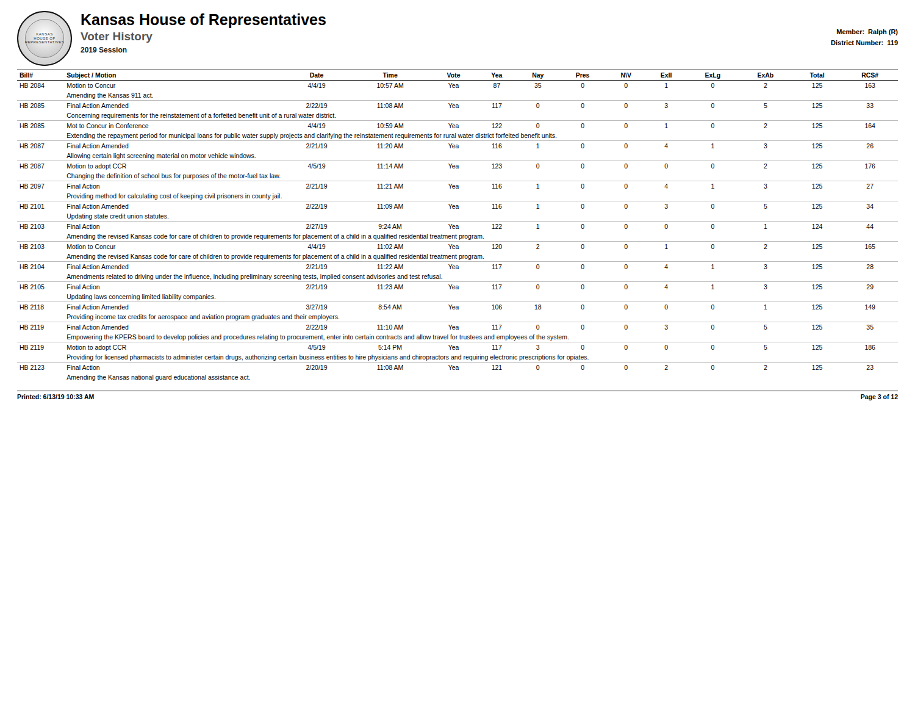KANSAS
HOUSE OF
REPRESENTATIVES
Kansas House of Representatives
Voter History
2019 Session
Member: Ralph (R)
District Number: 119
| Bill# | Subject / Motion | Date | Time | Vote | Yea | Nay | Pres | N\V | ExII | ExLg | ExAb | Total | RCS# |
| --- | --- | --- | --- | --- | --- | --- | --- | --- | --- | --- | --- | --- | --- |
| HB 2084 | Motion to Concur | 4/4/19 | 10:57 AM | Yea | 87 | 35 | 0 | 0 | 1 | 0 | 2 | 125 | 163 |
| | Amending the Kansas 911 act. |
| HB 2085 | Final Action Amended | 2/22/19 | 11:08 AM | Yea | 117 | 0 | 0 | 0 | 3 | 0 | 5 | 125 | 33 |
| | Concerning requirements for the reinstatement of a forfeited benefit unit of a rural water district. |
| HB 2085 | Mot to Concur in Conference | 4/4/19 | 10:59 AM | Yea | 122 | 0 | 0 | 0 | 1 | 0 | 2 | 125 | 164 |
| | Extending the repayment period for municipal loans for public water supply projects and clarifying the reinstatement requirements for rural water district forfeited benefit units. |
| HB 2087 | Final Action Amended | 2/21/19 | 11:20 AM | Yea | 116 | 1 | 0 | 0 | 4 | 1 | 3 | 125 | 26 |
| | Allowing certain light screening material on motor vehicle windows. |
| HB 2087 | Motion to adopt CCR | 4/5/19 | 11:14 AM | Yea | 123 | 0 | 0 | 0 | 0 | 0 | 2 | 125 | 176 |
| | Changing the definition of school bus for purposes of the motor-fuel tax law. |
| HB 2097 | Final Action | 2/21/19 | 11:21 AM | Yea | 116 | 1 | 0 | 0 | 4 | 1 | 3 | 125 | 27 |
| | Providing method for calculating cost of keeping civil prisoners in county jail. |
| HB 2101 | Final Action Amended | 2/22/19 | 11:09 AM | Yea | 116 | 1 | 0 | 0 | 3 | 0 | 5 | 125 | 34 |
| | Updating state credit union statutes. |
| HB 2103 | Final Action | 2/27/19 | 9:24 AM | Yea | 122 | 1 | 0 | 0 | 0 | 0 | 1 | 124 | 44 |
| | Amending the revised Kansas code for care of children to provide requirements for placement of a child in a qualified residential treatment program. |
| HB 2103 | Motion to Concur | 4/4/19 | 11:02 AM | Yea | 120 | 2 | 0 | 0 | 1 | 0 | 2 | 125 | 165 |
| | Amending the revised Kansas code for care of children to provide requirements for placement of a child in a qualified residential treatment program. |
| HB 2104 | Final Action Amended | 2/21/19 | 11:22 AM | Yea | 117 | 0 | 0 | 0 | 4 | 1 | 3 | 125 | 28 |
| | Amendments related to driving under the influence, including preliminary screening tests, implied consent advisories and test refusal. |
| HB 2105 | Final Action | 2/21/19 | 11:23 AM | Yea | 117 | 0 | 0 | 0 | 4 | 1 | 3 | 125 | 29 |
| | Updating laws concerning limited liability companies. |
| HB 2118 | Final Action Amended | 3/27/19 | 8:54 AM | Yea | 106 | 18 | 0 | 0 | 0 | 0 | 1 | 125 | 149 |
| | Providing income tax credits for aerospace and aviation program graduates and their employers. |
| HB 2119 | Final Action Amended | 2/22/19 | 11:10 AM | Yea | 117 | 0 | 0 | 0 | 3 | 0 | 5 | 125 | 35 |
| | Empowering the KPERS board to develop policies and procedures relating to procurement, enter into certain contracts and allow travel for trustees and employees of the system. |
| HB 2119 | Motion to adopt CCR | 4/5/19 | 5:14 PM | Yea | 117 | 3 | 0 | 0 | 0 | 0 | 5 | 125 | 186 |
| | Providing for licensed pharmacists to administer certain drugs, authorizing certain business entities to hire physicians and chiropractors and requiring electronic prescriptions for opiates. |
| HB 2123 | Final Action | 2/20/19 | 11:08 AM | Yea | 121 | 0 | 0 | 0 | 2 | 0 | 2 | 125 | 23 |
| | Amending the Kansas national guard educational assistance act. |
Printed: 6/13/19 10:33 AM
Page 3 of 12